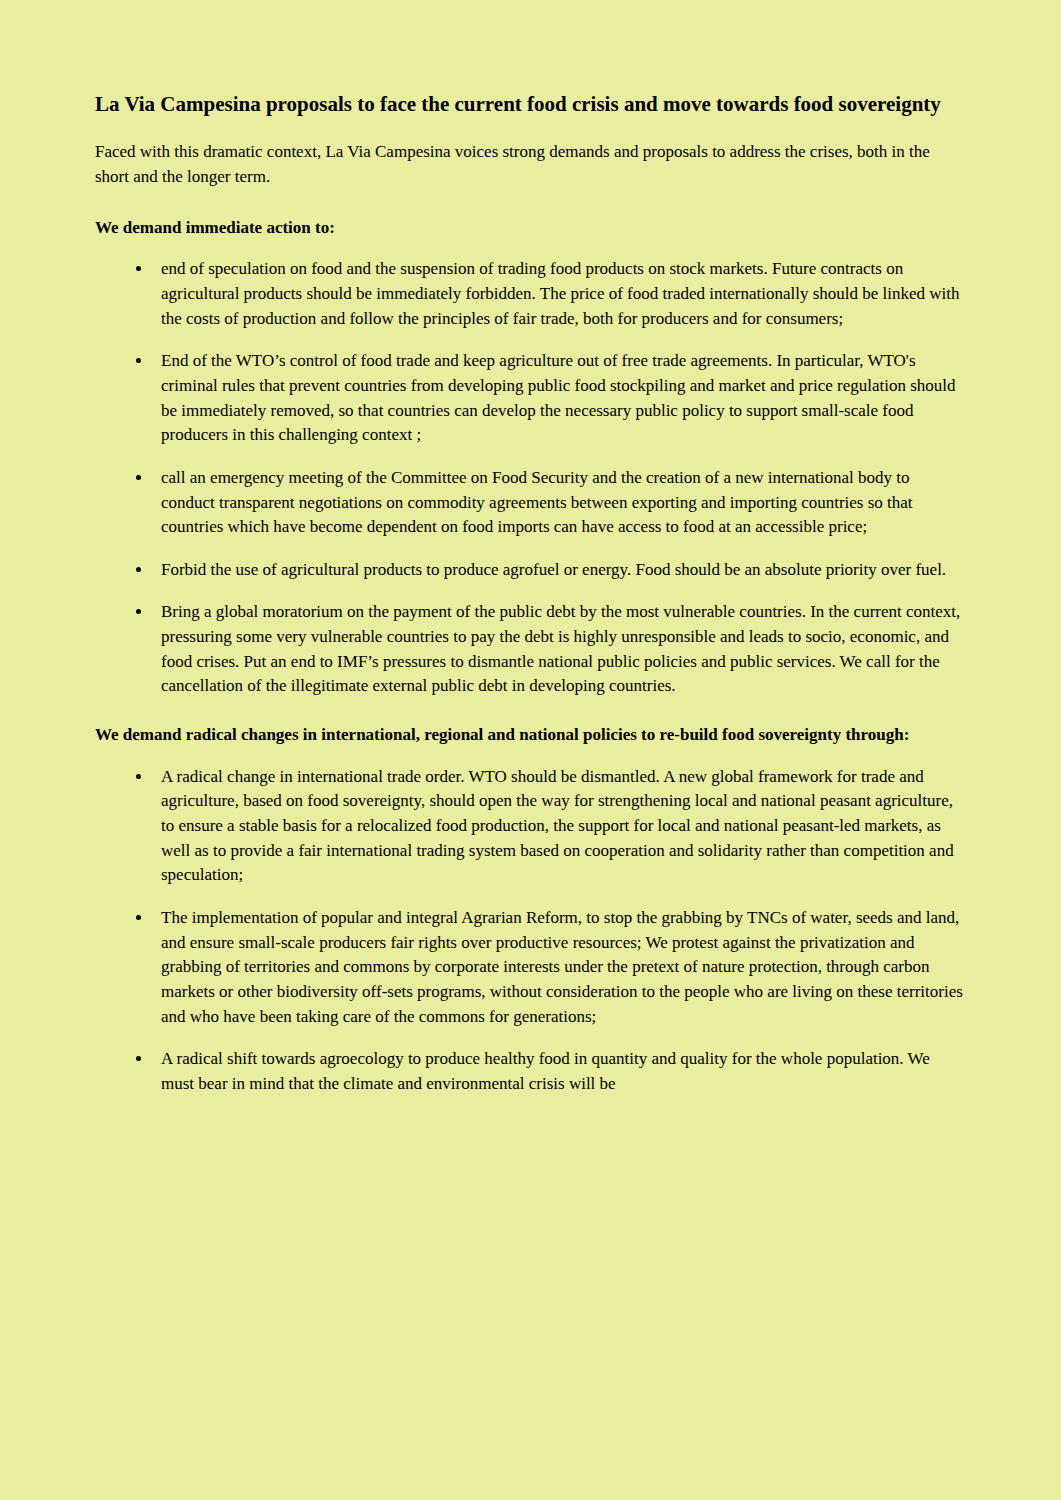La Via Campesina proposals to face the current food crisis and move towards food sovereignty
Faced with this dramatic context, La Via Campesina voices strong demands and proposals to address the crises, both in the short and the longer term.
We demand immediate action to:
end of speculation on food and the suspension of trading food products on stock markets. Future contracts on agricultural products should be immediately forbidden. The price of food traded internationally should be linked with the costs of production and follow the principles of fair trade, both for producers and for consumers;
End of the WTO’s control of food trade and keep agriculture out of free trade agreements. In particular, WTO's criminal rules that prevent countries from developing public food stockpiling and market and price regulation should be immediately removed, so that countries can develop the necessary public policy to support small-scale food producers in this challenging context ;
call an emergency meeting of the Committee on Food Security and the creation of a new international body to conduct transparent negotiations on commodity agreements between exporting and importing countries so that countries which have become dependent on food imports can have access to food at an accessible price;
Forbid the use of agricultural products to produce agrofuel or energy. Food should be an absolute priority over fuel.
Bring a global moratorium on the payment of the public debt by the most vulnerable countries. In the current context, pressuring some very vulnerable countries to pay the debt is highly unresponsible and leads to socio, economic, and food crises. Put an end to IMF’s pressures to dismantle national public policies and public services. We call for the cancellation of the illegitimate external public debt in developing countries.
We demand radical changes in international, regional and national policies to re-build food sovereignty through:
A radical change in international trade order. WTO should be dismantled. A new global framework for trade and agriculture, based on food sovereignty, should open the way for strengthening local and national peasant agriculture, to ensure a stable basis for a relocalized food production, the support for local and national peasant-led markets, as well as to provide a fair international trading system based on cooperation and solidarity rather than competition and speculation;
The implementation of popular and integral Agrarian Reform, to stop the grabbing by TNCs of water, seeds and land, and ensure small-scale producers fair rights over productive resources; We protest against the privatization and grabbing of territories and commons by corporate interests under the pretext of nature protection, through carbon markets or other biodiversity off-sets programs, without consideration to the people who are living on these territories and who have been taking care of the commons for generations;
A radical shift towards agroecology to produce healthy food in quantity and quality for the whole population. We must bear in mind that the climate and environmental crisis will be